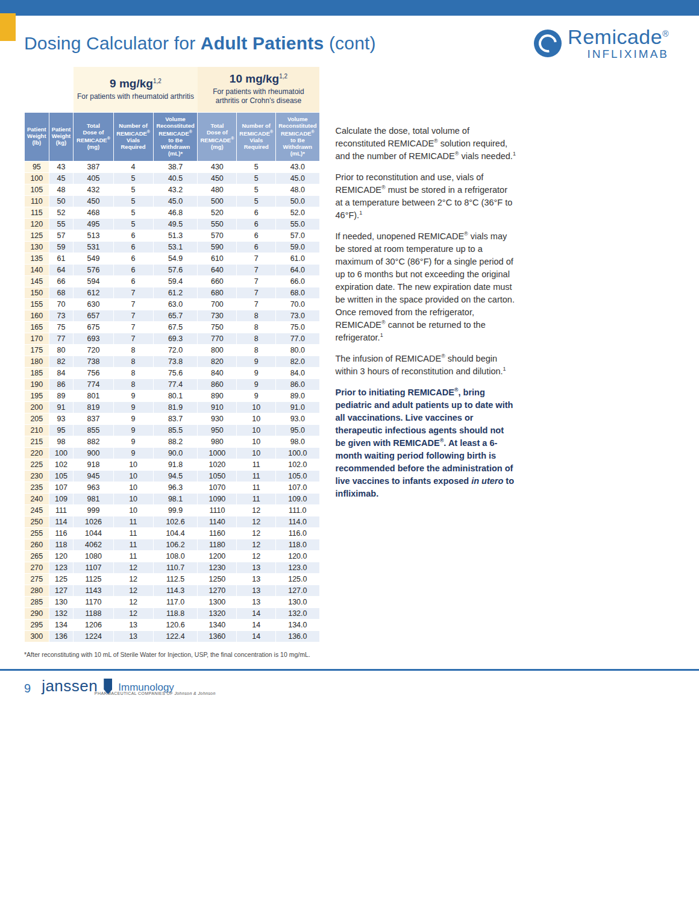Dosing Calculator for Adult Patients (cont)
Remicade®
INFLIXIMAB
| | 9 mg/kg 1,2 For patients with rheumatoid arthritis | 10 mg/kg 1,2 For patients with rheumatoid arthritis or Crohn’s disease |
| --- | --- | --- |
| Patient Weight (lb) | Patient Weight (kg) | Total Dose of REMICADE ® (mg) | Number of REMICADE ® Vials Required | Volume Reconstituted REMICADE ® to Be Withdrawn (mL)* | Total Dose of REMICADE ® (mg) | Number of REMICADE ® Vials Required | Volume Reconstituted REMICADE ® to Be Withdrawn (mL)* |
| 95 | 43 | 387 | 4 | 38.7 | 430 | 5 | 43.0 |
| 100 | 45 | 405 | 5 | 40.5 | 450 | 5 | 45.0 |
| 105 | 48 | 432 | 5 | 43.2 | 480 | 5 | 48.0 |
| 110 | 50 | 450 | 5 | 45.0 | 500 | 5 | 50.0 |
| 115 | 52 | 468 | 5 | 46.8 | 520 | 6 | 52.0 |
| 120 | 55 | 495 | 5 | 49.5 | 550 | 6 | 55.0 |
| 125 | 57 | 513 | 6 | 51.3 | 570 | 6 | 57.0 |
| 130 | 59 | 531 | 6 | 53.1 | 590 | 6 | 59.0 |
| 135 | 61 | 549 | 6 | 54.9 | 610 | 7 | 61.0 |
| 140 | 64 | 576 | 6 | 57.6 | 640 | 7 | 64.0 |
| 145 | 66 | 594 | 6 | 59.4 | 660 | 7 | 66.0 |
| 150 | 68 | 612 | 7 | 61.2 | 680 | 7 | 68.0 |
| 155 | 70 | 630 | 7 | 63.0 | 700 | 7 | 70.0 |
| 160 | 73 | 657 | 7 | 65.7 | 730 | 8 | 73.0 |
| 165 | 75 | 675 | 7 | 67.5 | 750 | 8 | 75.0 |
| 170 | 77 | 693 | 7 | 69.3 | 770 | 8 | 77.0 |
| 175 | 80 | 720 | 8 | 72.0 | 800 | 8 | 80.0 |
| 180 | 82 | 738 | 8 | 73.8 | 820 | 9 | 82.0 |
| 185 | 84 | 756 | 8 | 75.6 | 840 | 9 | 84.0 |
| 190 | 86 | 774 | 8 | 77.4 | 860 | 9 | 86.0 |
| 195 | 89 | 801 | 9 | 80.1 | 890 | 9 | 89.0 |
| 200 | 91 | 819 | 9 | 81.9 | 910 | 10 | 91.0 |
| 205 | 93 | 837 | 9 | 83.7 | 930 | 10 | 93.0 |
| 210 | 95 | 855 | 9 | 85.5 | 950 | 10 | 95.0 |
| 215 | 98 | 882 | 9 | 88.2 | 980 | 10 | 98.0 |
| 220 | 100 | 900 | 9 | 90.0 | 1000 | 10 | 100.0 |
| 225 | 102 | 918 | 10 | 91.8 | 1020 | 11 | 102.0 |
| 230 | 105 | 945 | 10 | 94.5 | 1050 | 11 | 105.0 |
| 235 | 107 | 963 | 10 | 96.3 | 1070 | 11 | 107.0 |
| 240 | 109 | 981 | 10 | 98.1 | 1090 | 11 | 109.0 |
| 245 | 111 | 999 | 10 | 99.9 | 1110 | 12 | 111.0 |
| 250 | 114 | 1026 | 11 | 102.6 | 1140 | 12 | 114.0 |
| 255 | 116 | 1044 | 11 | 104.4 | 1160 | 12 | 116.0 |
| 260 | 118 | 4062 | 11 | 106.2 | 1180 | 12 | 118.0 |
| 265 | 120 | 1080 | 11 | 108.0 | 1200 | 12 | 120.0 |
| 270 | 123 | 1107 | 12 | 110.7 | 1230 | 13 | 123.0 |
| 275 | 125 | 1125 | 12 | 112.5 | 1250 | 13 | 125.0 |
| 280 | 127 | 1143 | 12 | 114.3 | 1270 | 13 | 127.0 |
| 285 | 130 | 1170 | 12 | 117.0 | 1300 | 13 | 130.0 |
| 290 | 132 | 1188 | 12 | 118.8 | 1320 | 14 | 132.0 |
| 295 | 134 | 1206 | 13 | 120.6 | 1340 | 14 | 134.0 |
| 300 | 136 | 1224 | 13 | 122.4 | 1360 | 14 | 136.0 |
Calculate the dose, total volume of reconstituted REMICADE® solution required, and the number of REMICADE® vials needed.1
Prior to reconstitution and use, vials of REMICADE® must be stored in a refrigerator at a temperature between 2°C to 8°C (36°F to 46°F).1
If needed, unopened REMICADE® vials may be stored at room temperature up to a maximum of 30°C (86°F) for a single period of up to 6 months but not exceeding the original expiration date. The new expiration date must be written in the space provided on the carton. Once removed from the refrigerator, REMICADE® cannot be returned to the refrigerator.1
The infusion of REMICADE® should begin within 3 hours of reconstitution and dilution.1
Prior to initiating REMICADE®, bring pediatric and adult patients up to date with all vaccinations. Live vaccines or therapeutic infectious agents should not be given with REMICADE®. At least a 6-month waiting period following birth is recommended before the administration of live vaccines to infants exposed in utero to infliximab.
*After reconstituting with 10 mL of Sterile Water for Injection, USP, the final concentration is 10 mg/mL.
9
janssen Immunology
PHARMACEUTICAL COMPANIES OF Johnson & Johnson